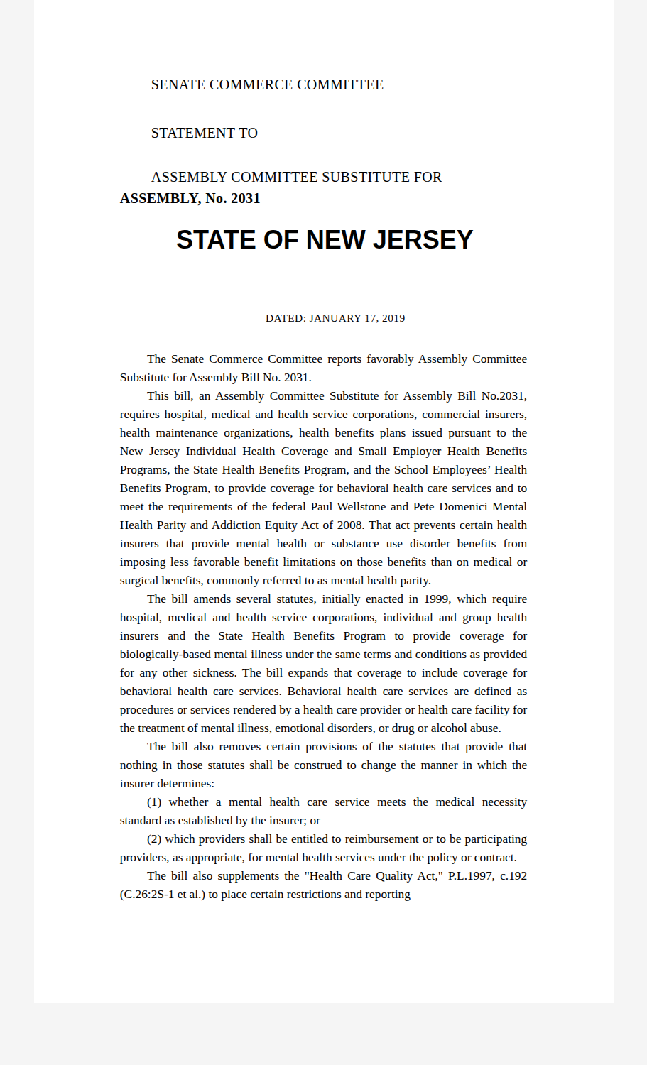SENATE COMMERCE COMMITTEE
STATEMENT TO
ASSEMBLY COMMITTEE SUBSTITUTE FOR
ASSEMBLY, No. 2031
STATE OF NEW JERSEY
DATED: JANUARY 17, 2019
The Senate Commerce Committee reports favorably Assembly Committee Substitute for Assembly Bill No. 2031.
This bill, an Assembly Committee Substitute for Assembly Bill No.2031, requires hospital, medical and health service corporations, commercial insurers, health maintenance organizations, health benefits plans issued pursuant to the New Jersey Individual Health Coverage and Small Employer Health Benefits Programs, the State Health Benefits Program, and the School Employees’ Health Benefits Program, to provide coverage for behavioral health care services and to meet the requirements of the federal Paul Wellstone and Pete Domenici Mental Health Parity and Addiction Equity Act of 2008. That act prevents certain health insurers that provide mental health or substance use disorder benefits from imposing less favorable benefit limitations on those benefits than on medical or surgical benefits, commonly referred to as mental health parity.
The bill amends several statutes, initially enacted in 1999, which require hospital, medical and health service corporations, individual and group health insurers and the State Health Benefits Program to provide coverage for biologically-based mental illness under the same terms and conditions as provided for any other sickness. The bill expands that coverage to include coverage for behavioral health care services. Behavioral health care services are defined as procedures or services rendered by a health care provider or health care facility for the treatment of mental illness, emotional disorders, or drug or alcohol abuse.
The bill also removes certain provisions of the statutes that provide that nothing in those statutes shall be construed to change the manner in which the insurer determines:
(1) whether a mental health care service meets the medical necessity standard as established by the insurer; or
(2) which providers shall be entitled to reimbursement or to be participating providers, as appropriate, for mental health services under the policy or contract.
The bill also supplements the "Health Care Quality Act," P.L.1997, c.192 (C.26:2S-1 et al.) to place certain restrictions and reporting